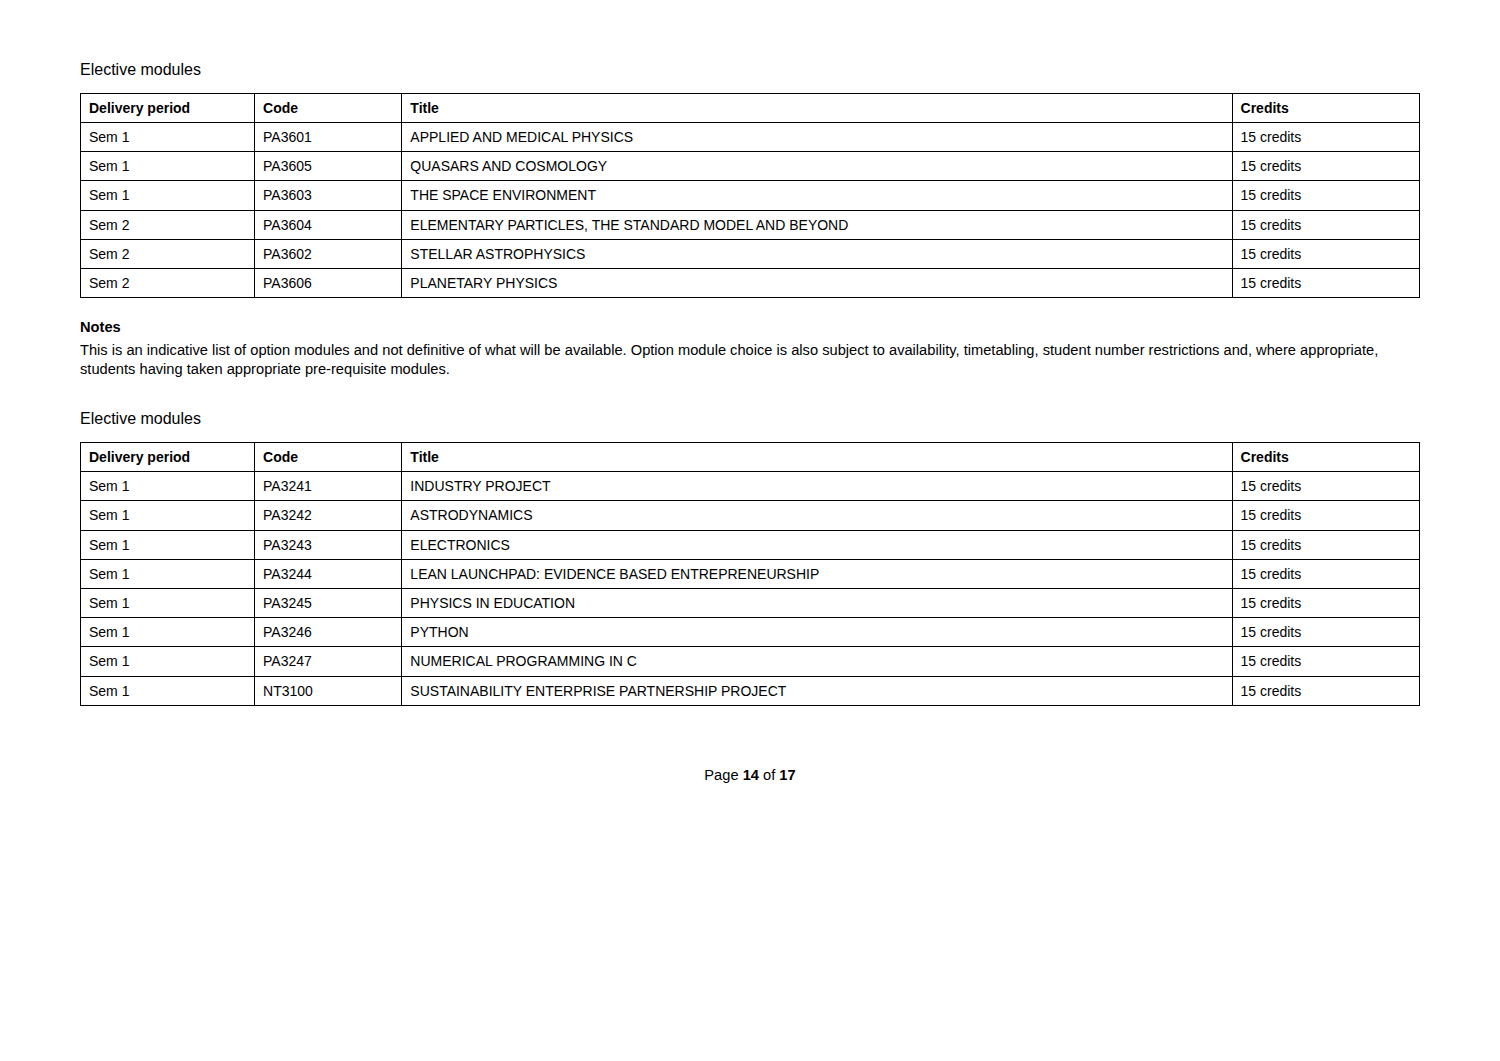Elective modules
| Delivery period | Code | Title | Credits |
| --- | --- | --- | --- |
| Sem 1 | PA3601 | APPLIED AND MEDICAL PHYSICS | 15 credits |
| Sem 1 | PA3605 | QUASARS AND COSMOLOGY | 15 credits |
| Sem 1 | PA3603 | THE SPACE ENVIRONMENT | 15 credits |
| Sem 2 | PA3604 | ELEMENTARY PARTICLES, THE STANDARD MODEL AND BEYOND | 15 credits |
| Sem 2 | PA3602 | STELLAR ASTROPHYSICS | 15 credits |
| Sem 2 | PA3606 | PLANETARY PHYSICS | 15 credits |
Notes
This is an indicative list of option modules and not definitive of what will be available. Option module choice is also subject to availability, timetabling, student number restrictions and, where appropriate, students having taken appropriate pre-requisite modules.
Elective modules
| Delivery period | Code | Title | Credits |
| --- | --- | --- | --- |
| Sem 1 | PA3241 | INDUSTRY PROJECT | 15 credits |
| Sem 1 | PA3242 | ASTRODYNAMICS | 15 credits |
| Sem 1 | PA3243 | ELECTRONICS | 15 credits |
| Sem 1 | PA3244 | LEAN LAUNCHPAD: EVIDENCE BASED ENTREPRENEURSHIP | 15 credits |
| Sem 1 | PA3245 | PHYSICS IN EDUCATION | 15 credits |
| Sem 1 | PA3246 | PYTHON | 15 credits |
| Sem 1 | PA3247 | NUMERICAL PROGRAMMING IN C | 15 credits |
| Sem 1 | NT3100 | SUSTAINABILITY ENTERPRISE PARTNERSHIP PROJECT | 15 credits |
Page 14 of 17